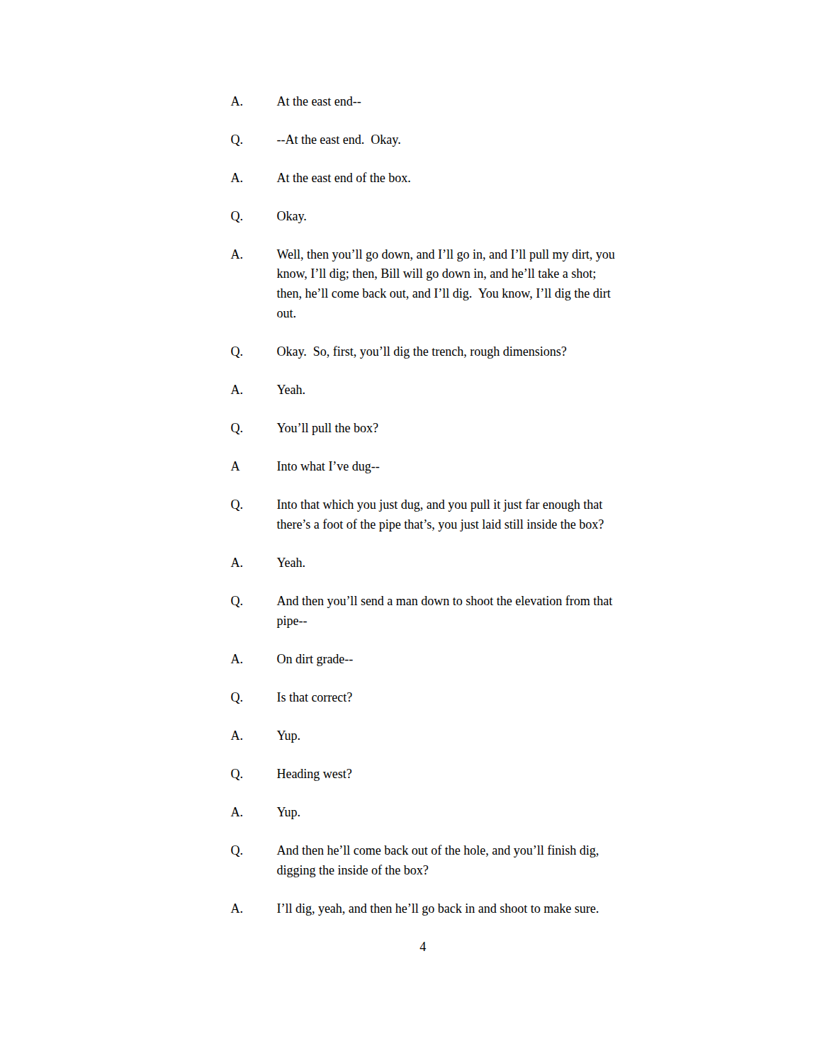A.
At the east end--
Q.
--At the east end. Okay.
A.
At the east end of the box.
Q.
Okay.
A.
Well, then you’ll go down, and I’ll go in, and I’ll pull my dirt, you know, I’ll dig; then, Bill will go down in, and he’ll take a shot; then, he’ll come back out, and I’ll dig. You know, I’ll dig the dirt out.
Q.
Okay. So, first, you’ll dig the trench, rough dimensions?
A.
Yeah.
Q.
You’ll pull the box?
A
Into what I’ve dug--
Q.
Into that which you just dug, and you pull it just far enough that there’s a foot of the pipe that’s, you just laid still inside the box?
A.
Yeah.
Q.
And then you’ll send a man down to shoot the elevation from that pipe--
A.
On dirt grade--
Q.
Is that correct?
A.
Yup.
Q.
Heading west?
A.
Yup.
Q.
And then he’ll come back out of the hole, and you’ll finish dig, digging the inside of the box?
A.
I’ll dig, yeah, and then he’ll go back in and shoot to make sure.
4